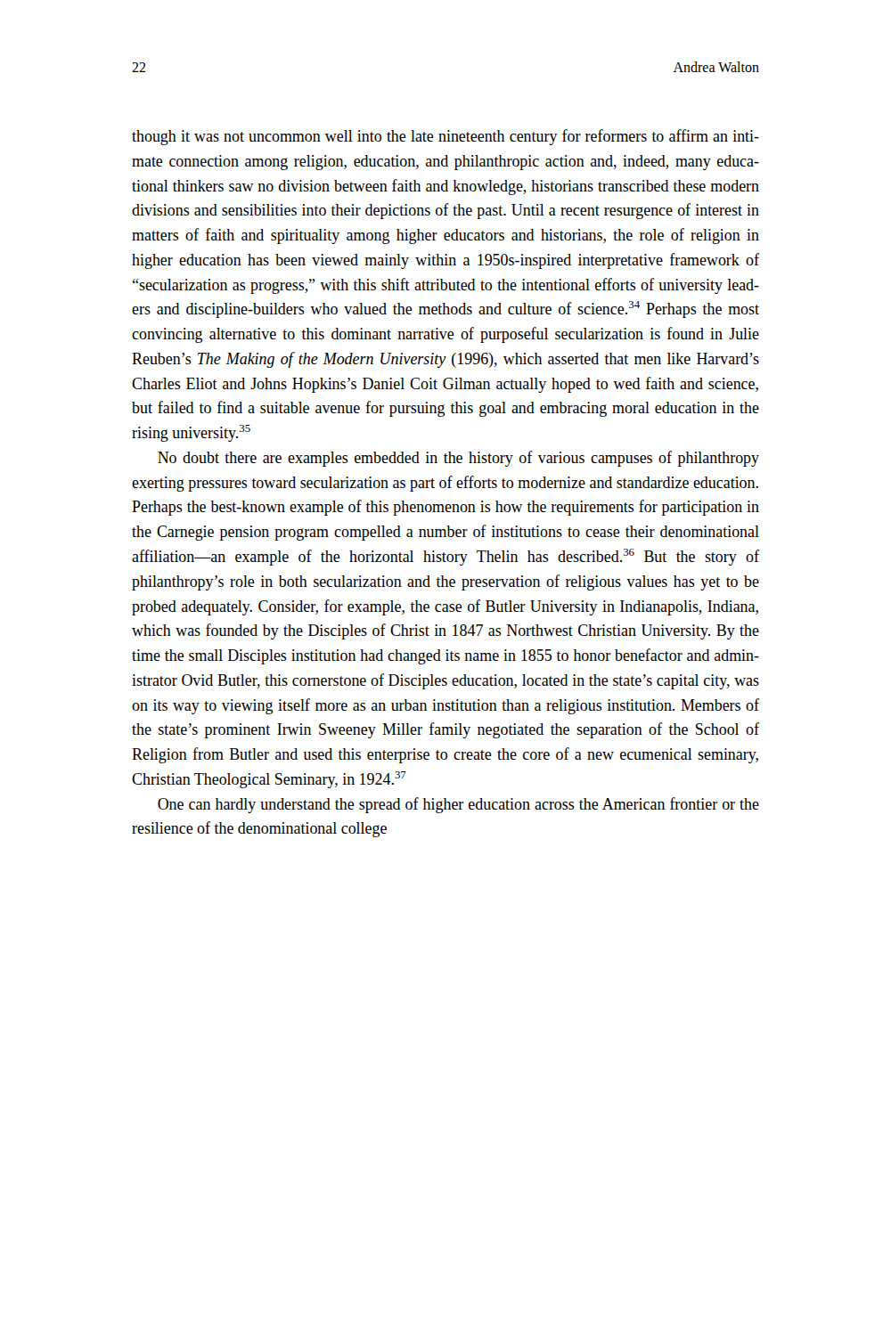22 Andrea Walton
though it was not uncommon well into the late nineteenth century for reformers to affirm an intimate connection among religion, education, and philanthropic action and, indeed, many educational thinkers saw no division between faith and knowledge, historians transcribed these modern divisions and sensibilities into their depictions of the past. Until a recent resurgence of interest in matters of faith and spirituality among higher educators and historians, the role of religion in higher education has been viewed mainly within a 1950s-inspired interpretative framework of “secularization as progress,” with this shift attributed to the intentional efforts of university leaders and discipline-builders who valued the methods and culture of science.34 Perhaps the most convincing alternative to this dominant narrative of purposeful secularization is found in Julie Reuben’s The Making of the Modern University (1996), which asserted that men like Harvard’s Charles Eliot and Johns Hopkins’s Daniel Coit Gilman actually hoped to wed faith and science, but failed to find a suitable avenue for pursuing this goal and embracing moral education in the rising university.35
No doubt there are examples embedded in the history of various campuses of philanthropy exerting pressures toward secularization as part of efforts to modernize and standardize education. Perhaps the best-known example of this phenomenon is how the requirements for participation in the Carnegie pension program compelled a number of institutions to cease their denominational affiliation—an example of the horizontal history Thelin has described.36 But the story of philanthropy’s role in both secularization and the preservation of religious values has yet to be probed adequately. Consider, for example, the case of Butler University in Indianapolis, Indiana, which was founded by the Disciples of Christ in 1847 as Northwest Christian University. By the time the small Disciples institution had changed its name in 1855 to honor benefactor and administrator Ovid Butler, this cornerstone of Disciples education, located in the state’s capital city, was on its way to viewing itself more as an urban institution than a religious institution. Members of the state’s prominent Irwin Sweeney Miller family negotiated the separation of the School of Religion from Butler and used this enterprise to create the core of a new ecumenical seminary, Christian Theological Seminary, in 1924.37
One can hardly understand the spread of higher education across the American frontier or the resilience of the denominational college